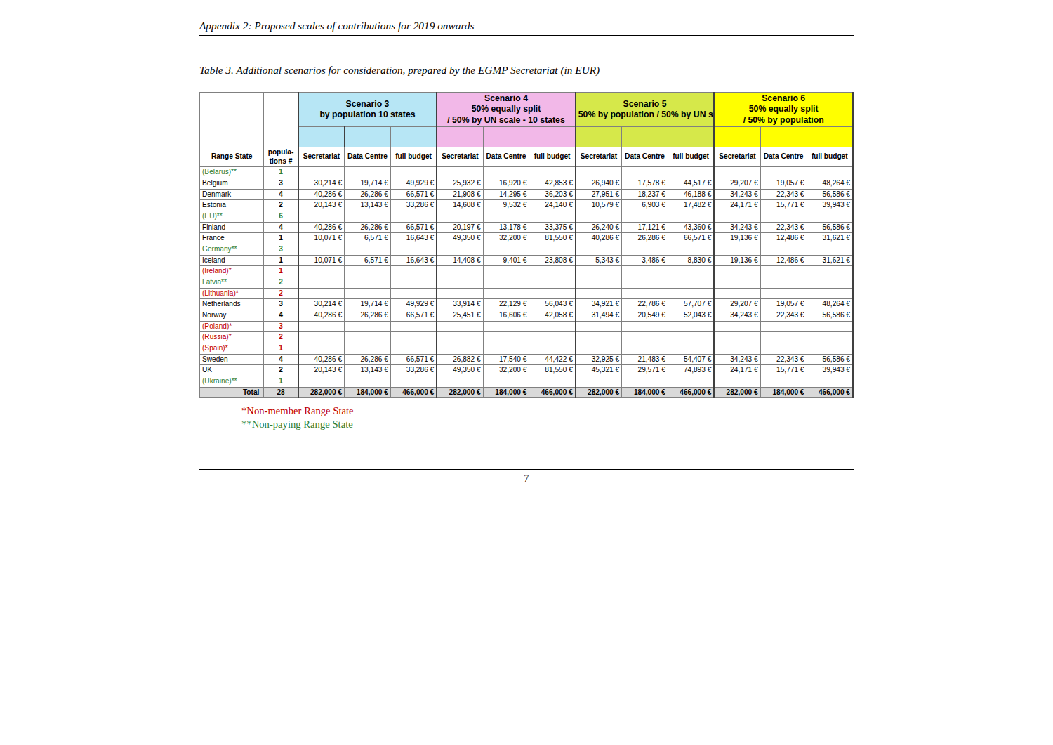Appendix 2: Proposed scales of contributions for 2019 onwards
Table 3. Additional scenarios for consideration, prepared by the EGMP Secretariat (in EUR)
| | | Scenario 3 by population 10 states | Scenario 4 50% equally split / 50% by UN scale - 10 states | Scenario 5 50% by population / 50% by UN scale - 10 states | Scenario 6 50% equally split / 50% by population |
| --- | --- | --- | --- | --- | --- |
| Range State | popula- tions # | Secretariat | Data Centre | full budget | Secretariat | Data Centre | full budget | Secretariat | Data Centre | full budget | Secretariat | Data Centre | full budget |
| (Belarus)** | 1 | | | | | | | | | | | | |
| Belgium | 3 | 30,214 € | 19,714 € | 49,929 € | 25,932 € | 16,920 € | 42,853 € | 26,940 € | 17,578 € | 44,517 € | 29,207 € | 19,057 € | 48,264 € |
| Denmark | 4 | 40,286 € | 26,286 € | 66,571 € | 21,908 € | 14,295 € | 36,203 € | 27,951 € | 18,237 € | 46,188 € | 34,243 € | 22,343 € | 56,586 € |
| Estonia | 2 | 20,143 € | 13,143 € | 33,286 € | 14,608 € | 9,532 € | 24,140 € | 10,579 € | 6,903 € | 17,482 € | 24,171 € | 15,771 € | 39,943 € |
| (EU)** | 6 | | | | | | | | | | | | |
| Finland | 4 | 40,286 € | 26,286 € | 66,571 € | 20,197 € | 13,178 € | 33,375 € | 26,240 € | 17,121 € | 43,360 € | 34,243 € | 22,343 € | 56,586 € |
| France | 1 | 10,071 € | 6,571 € | 16,643 € | 49,350 € | 32,200 € | 81,550 € | 40,286 € | 26,286 € | 66,571 € | 19,136 € | 12,486 € | 31,621 € |
| Germany** | 3 | | | | | | | | | | | | |
| Iceland | 1 | 10,071 € | 6,571 € | 16,643 € | 14,408 € | 9,401 € | 23,808 € | 5,343 € | 3,486 € | 8,830 € | 19,136 € | 12,486 € | 31,621 € |
| (Ireland)* | 1 | | | | | | | | | | | | |
| Latvia** | 2 | | | | | | | | | | | | |
| (Lithuania)* | 2 | | | | | | | | | | | | |
| Netherlands | 3 | 30,214 € | 19,714 € | 49,929 € | 33,914 € | 22,129 € | 56,043 € | 34,921 € | 22,786 € | 57,707 € | 29,207 € | 19,057 € | 48,264 € |
| Norway | 4 | 40,286 € | 26,286 € | 66,571 € | 25,451 € | 16,606 € | 42,058 € | 31,494 € | 20,549 € | 52,043 € | 34,243 € | 22,343 € | 56,586 € |
| (Poland)* | 3 | | | | | | | | | | | | |
| (Russia)* | 2 | | | | | | | | | | | | |
| (Spain)* | 1 | | | | | | | | | | | | |
| Sweden | 4 | 40,286 € | 26,286 € | 66,571 € | 26,882 € | 17,540 € | 44,422 € | 32,925 € | 21,483 € | 54,407 € | 34,243 € | 22,343 € | 56,586 € |
| UK | 2 | 20,143 € | 13,143 € | 33,286 € | 49,350 € | 32,200 € | 81,550 € | 45,321 € | 29,571 € | 74,893 € | 24,171 € | 15,771 € | 39,943 € |
| (Ukraine)** | 1 | | | | | | | | | | | | |
| Total | 28 | 282,000 € | 184,000 € | 466,000 € | 282,000 € | 184,000 € | 466,000 € | 282,000 € | 184,000 € | 466,000 € | 282,000 € | 184,000 € | 466,000 € |
*Non-member Range State
**Non-paying Range State
7